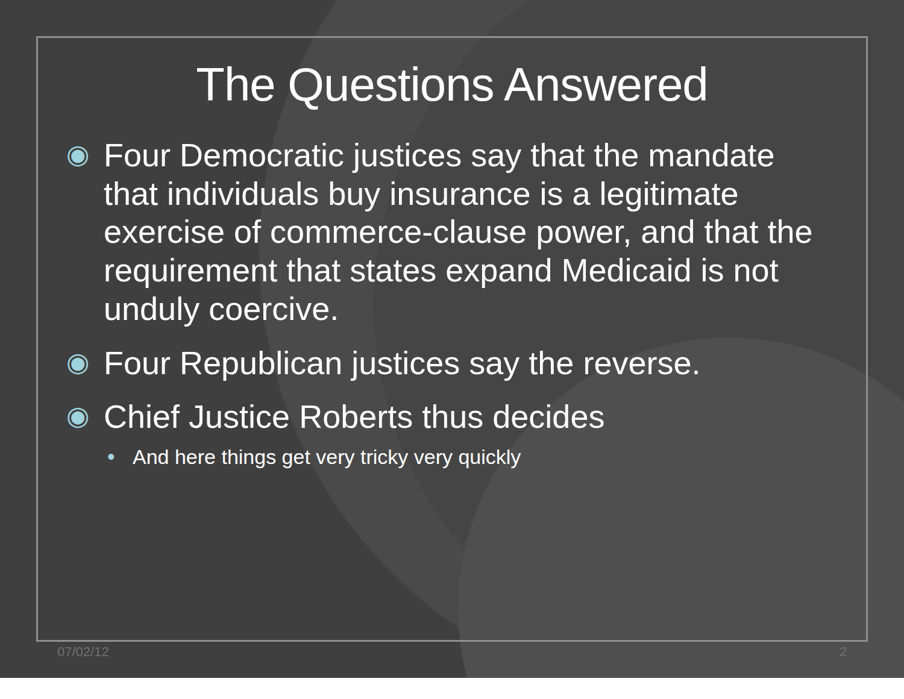The Questions Answered
Four Democratic justices say that the mandate that individuals buy insurance is a legitimate exercise of commerce-clause power, and that the requirement that states expand Medicaid is not unduly coercive.
Four Republican justices say the reverse.
Chief Justice Roberts thus decides
And here things get very tricky very quickly
07/02/12
2